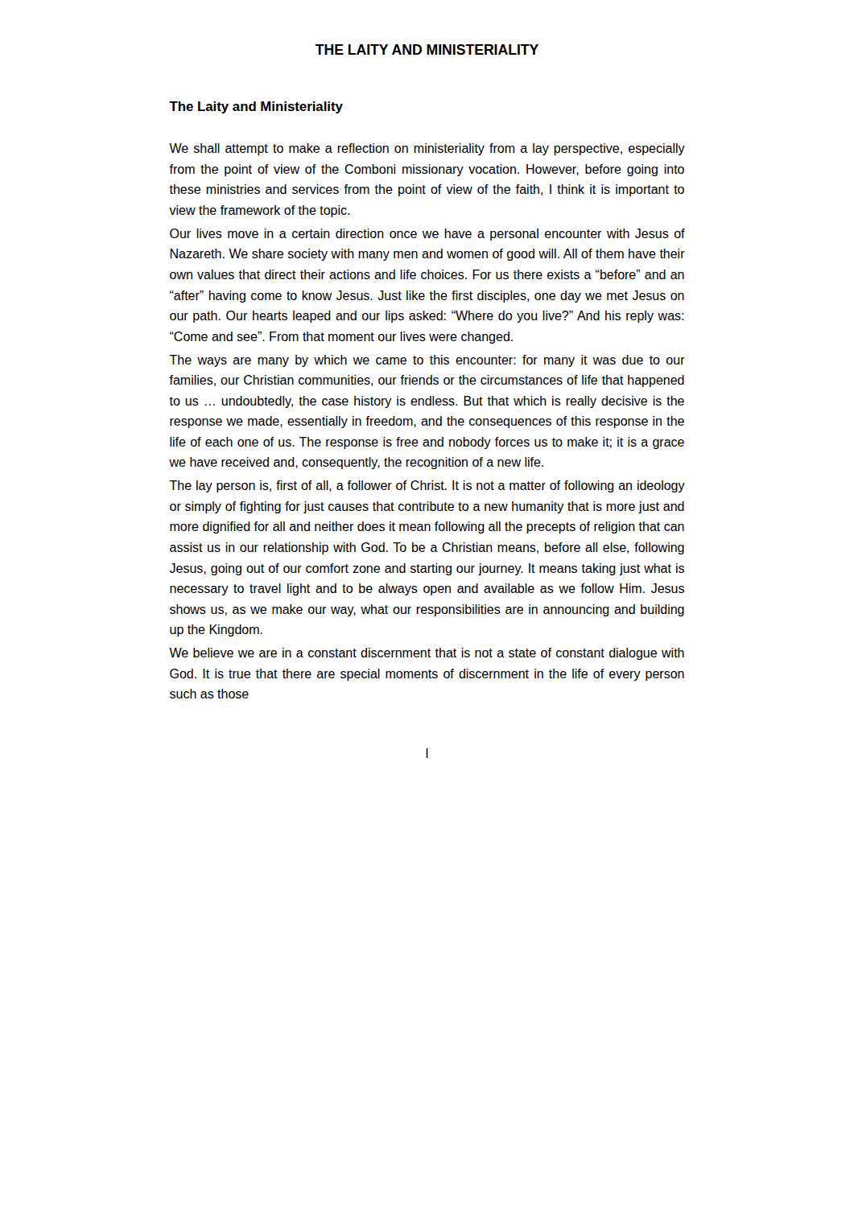THE LAITY AND MINISTERIALITY
The Laity and Ministeriality
We shall attempt to make a reflection on ministeriality from a lay perspective, especially from the point of view of the Comboni missionary vocation. However, before going into these ministries and services from the point of view of the faith, I think it is important to view the framework of the topic.
Our lives move in a certain direction once we have a personal encounter with Jesus of Nazareth. We share society with many men and women of good will. All of them have their own values that direct their actions and life choices. For us there exists a “before” and an “after” having come to know Jesus. Just like the first disciples, one day we met Jesus on our path. Our hearts leaped and our lips asked: “Where do you live?” And his reply was: “Come and see”. From that moment our lives were changed.
The ways are many by which we came to this encounter: for many it was due to our families, our Christian communities, our friends or the circumstances of life that happened to us … undoubtedly, the case history is endless. But that which is really decisive is the response we made, essentially in freedom, and the consequences of this response in the life of each one of us. The response is free and nobody forces us to make it; it is a grace we have received and, consequently, the recognition of a new life.
The lay person is, first of all, a follower of Christ. It is not a matter of following an ideology or simply of fighting for just causes that contribute to a new humanity that is more just and more dignified for all and neither does it mean following all the precepts of religion that can assist us in our relationship with God. To be a Christian means, before all else, following Jesus, going out of our comfort zone and starting our journey. It means taking just what is necessary to travel light and to be always open and available as we follow Him. Jesus shows us, as we make our way, what our responsibilities are in announcing and building up the Kingdom.
We believe we are in a constant discernment that is not a state of constant dialogue with God. It is true that there are special moments of discernment in the life of every person such as those
I